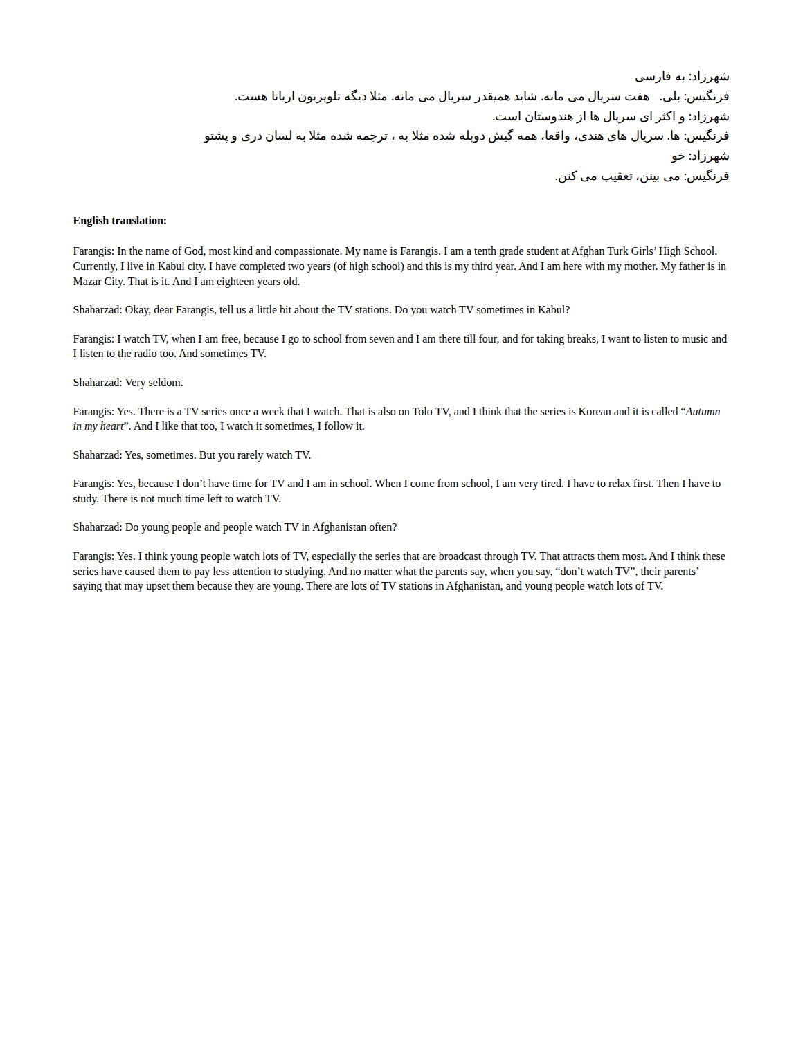شهرزاد: به فارسی
فرنگیس: بلی. هفت سریال می مانه. شاید همیقدر سریال می مانه. مثلا دیگه تلویزیون اریانا هست.
شهرزاد: و اکثر ای سریال ها از هندوستان است.
فرنگیس: ها. سریال های هندی، واقعا، همه گیش دوبله شده مثلا به ، ترجمه شده مثلا به لسان دری و پشتو
شهرزاد: خو
فرنگیس: می بینن، تعقیب می کنن.
English translation:
Farangis: In the name of God, most kind and compassionate. My name is Farangis. I am a tenth grade student at Afghan Turk Girls’ High School. Currently, I live in Kabul city. I have completed two years (of high school) and this is my third year. And I am here with my mother. My father is in Mazar City. That is it. And I am eighteen years old.
Shaharzad: Okay, dear Farangis, tell us a little bit about the TV stations. Do you watch TV sometimes in Kabul?
Farangis: I watch TV, when I am free, because I go to school from seven and I am there till four, and for taking breaks, I want to listen to music and I listen to the radio too. And sometimes TV.
Shaharzad: Very seldom.
Farangis: Yes. There is a TV series once a week that I watch. That is also on Tolo TV, and I think that the series is Korean and it is called “Autumn in my heart”. And I like that too, I watch it sometimes, I follow it.
Shaharzad: Yes, sometimes. But you rarely watch TV.
Farangis: Yes, because I don’t have time for TV and I am in school. When I come from school, I am very tired. I have to relax first. Then I have to study. There is not much time left to watch TV.
Shaharzad: Do young people and people watch TV in Afghanistan often?
Farangis: Yes. I think young people watch lots of TV, especially the series that are broadcast through TV. That attracts them most. And I think these series have caused them to pay less attention to studying. And no matter what the parents say, when you say, “don’t watch TV”, their parents’ saying that may upset them because they are young. There are lots of TV stations in Afghanistan, and young people watch lots of TV.